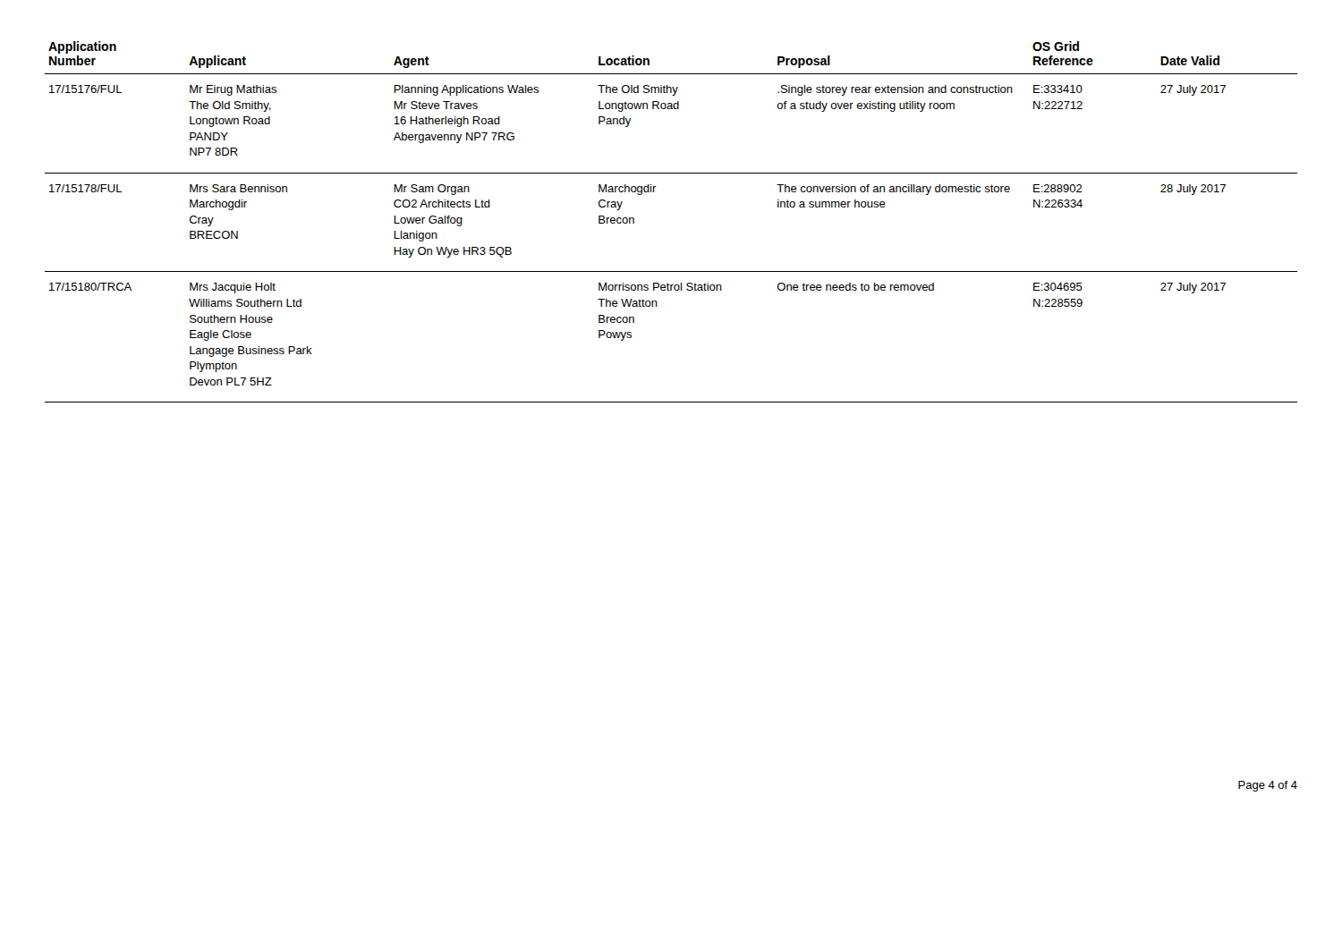| Application Number | Applicant | Agent | Location | Proposal | OS Grid Reference | Date Valid |
| --- | --- | --- | --- | --- | --- | --- |
| 17/15176/FUL | Mr Eirug Mathias The Old Smithy, Longtown Road PANDY NP7 8DR | Planning Applications Wales Mr Steve Traves 16 Hatherleigh Road Abergavenny NP7 7RG | The Old Smithy Longtown Road Pandy | .Single storey rear extension and construction of a study over existing utility room | E:333410 N:222712 | 27 July 2017 |
| 17/15178/FUL | Mrs Sara Bennison Marchogdir Cray BRECON | Mr Sam Organ CO2 Architects Ltd Lower Galfog Llanigon Hay On Wye HR3 5QB | Marchogdir Cray Brecon | The conversion of an ancillary domestic store into a summer house | E:288902 N:226334 | 28 July 2017 |
| 17/15180/TRCA | Mrs Jacquie Holt Williams Southern Ltd Southern House Eagle Close Langage Business Park Plympton Devon PL7 5HZ | | Morrisons Petrol Station The Watton Brecon Powys | One tree needs to be removed | E:304695 N:228559 | 27 July 2017 |
Page 4 of 4